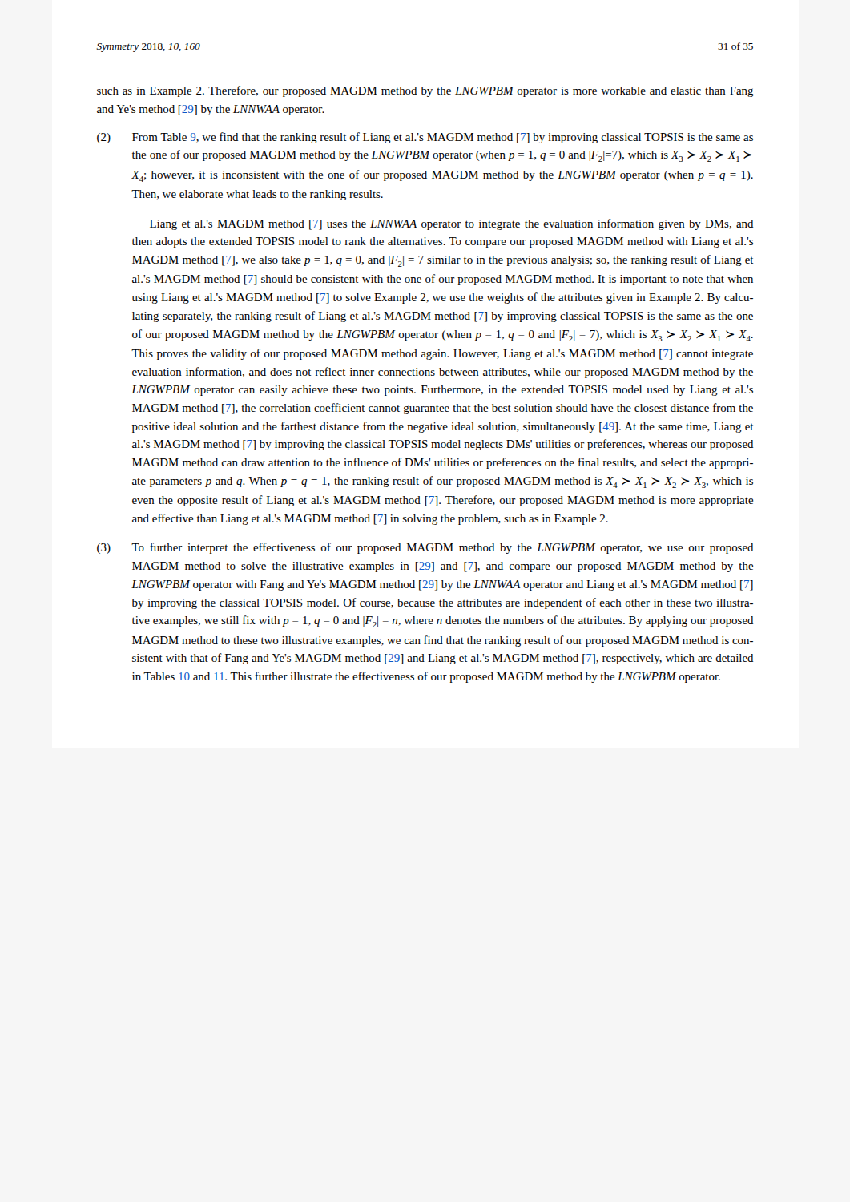Symmetry 2018, 10, 160
31 of 35
such as in Example 2. Therefore, our proposed MAGDM method by the LNGWPBM operator is more workable and elastic than Fang and Ye's method [29] by the LNNWAA operator.
(2)
From Table 9, we find that the ranking result of Liang et al.'s MAGDM method [7] by improving classical TOPSIS is the same as the one of our proposed MAGDM method by the LNGWPBM operator (when p = 1, q = 0 and |F2|=7), which is X3 ≻ X2 ≻ X1 ≻ X4; however, it is inconsistent with the one of our proposed MAGDM method by the LNGWPBM operator (when p = q = 1). Then, we elaborate what leads to the ranking results.
Liang et al.'s MAGDM method [7] uses the LNNWAA operator to integrate the evaluation information given by DMs, and then adopts the extended TOPSIS model to rank the alternatives. To compare our proposed MAGDM method with Liang et al.'s MAGDM method [7], we also take p = 1, q = 0, and |F2| = 7 similar to in the previous analysis; so, the ranking result of Liang et al.'s MAGDM method [7] should be consistent with the one of our proposed MAGDM method. It is important to note that when using Liang et al.'s MAGDM method [7] to solve Example 2, we use the weights of the attributes given in Example 2. By calculating separately, the ranking result of Liang et al.'s MAGDM method [7] by improving classical TOPSIS is the same as the one of our proposed MAGDM method by the LNGWPBM operator (when p = 1, q = 0 and |F2| = 7), which is X3 ≻ X2 ≻ X1 ≻ X4. This proves the validity of our proposed MAGDM method again. However, Liang et al.'s MAGDM method [7] cannot integrate evaluation information, and does not reflect inner connections between attributes, while our proposed MAGDM method by the LNGWPBM operator can easily achieve these two points. Furthermore, in the extended TOPSIS model used by Liang et al.'s MAGDM method [7], the correlation coefficient cannot guarantee that the best solution should have the closest distance from the positive ideal solution and the farthest distance from the negative ideal solution, simultaneously [49]. At the same time, Liang et al.'s MAGDM method [7] by improving the classical TOPSIS model neglects DMs' utilities or preferences, whereas our proposed MAGDM method can draw attention to the influence of DMs' utilities or preferences on the final results, and select the appropriate parameters p and q. When p = q = 1, the ranking result of our proposed MAGDM method is X4 ≻ X1 ≻ X2 ≻ X3, which is even the opposite result of Liang et al.'s MAGDM method [7]. Therefore, our proposed MAGDM method is more appropriate and effective than Liang et al.'s MAGDM method [7] in solving the problem, such as in Example 2.
(3)
To further interpret the effectiveness of our proposed MAGDM method by the LNGWPBM operator, we use our proposed MAGDM method to solve the illustrative examples in [29] and [7], and compare our proposed MAGDM method by the LNGWPBM operator with Fang and Ye's MAGDM method [29] by the LNNWAA operator and Liang et al.'s MAGDM method [7] by improving the classical TOPSIS model. Of course, because the attributes are independent of each other in these two illustrative examples, we still fix with p = 1, q = 0 and |F2| = n, where n denotes the numbers of the attributes. By applying our proposed MAGDM method to these two illustrative examples, we can find that the ranking result of our proposed MAGDM method is consistent with that of Fang and Ye's MAGDM method [29] and Liang et al.'s MAGDM method [7], respectively, which are detailed in Tables 10 and 11. This further illustrate the effectiveness of our proposed MAGDM method by the LNGWPBM operator.